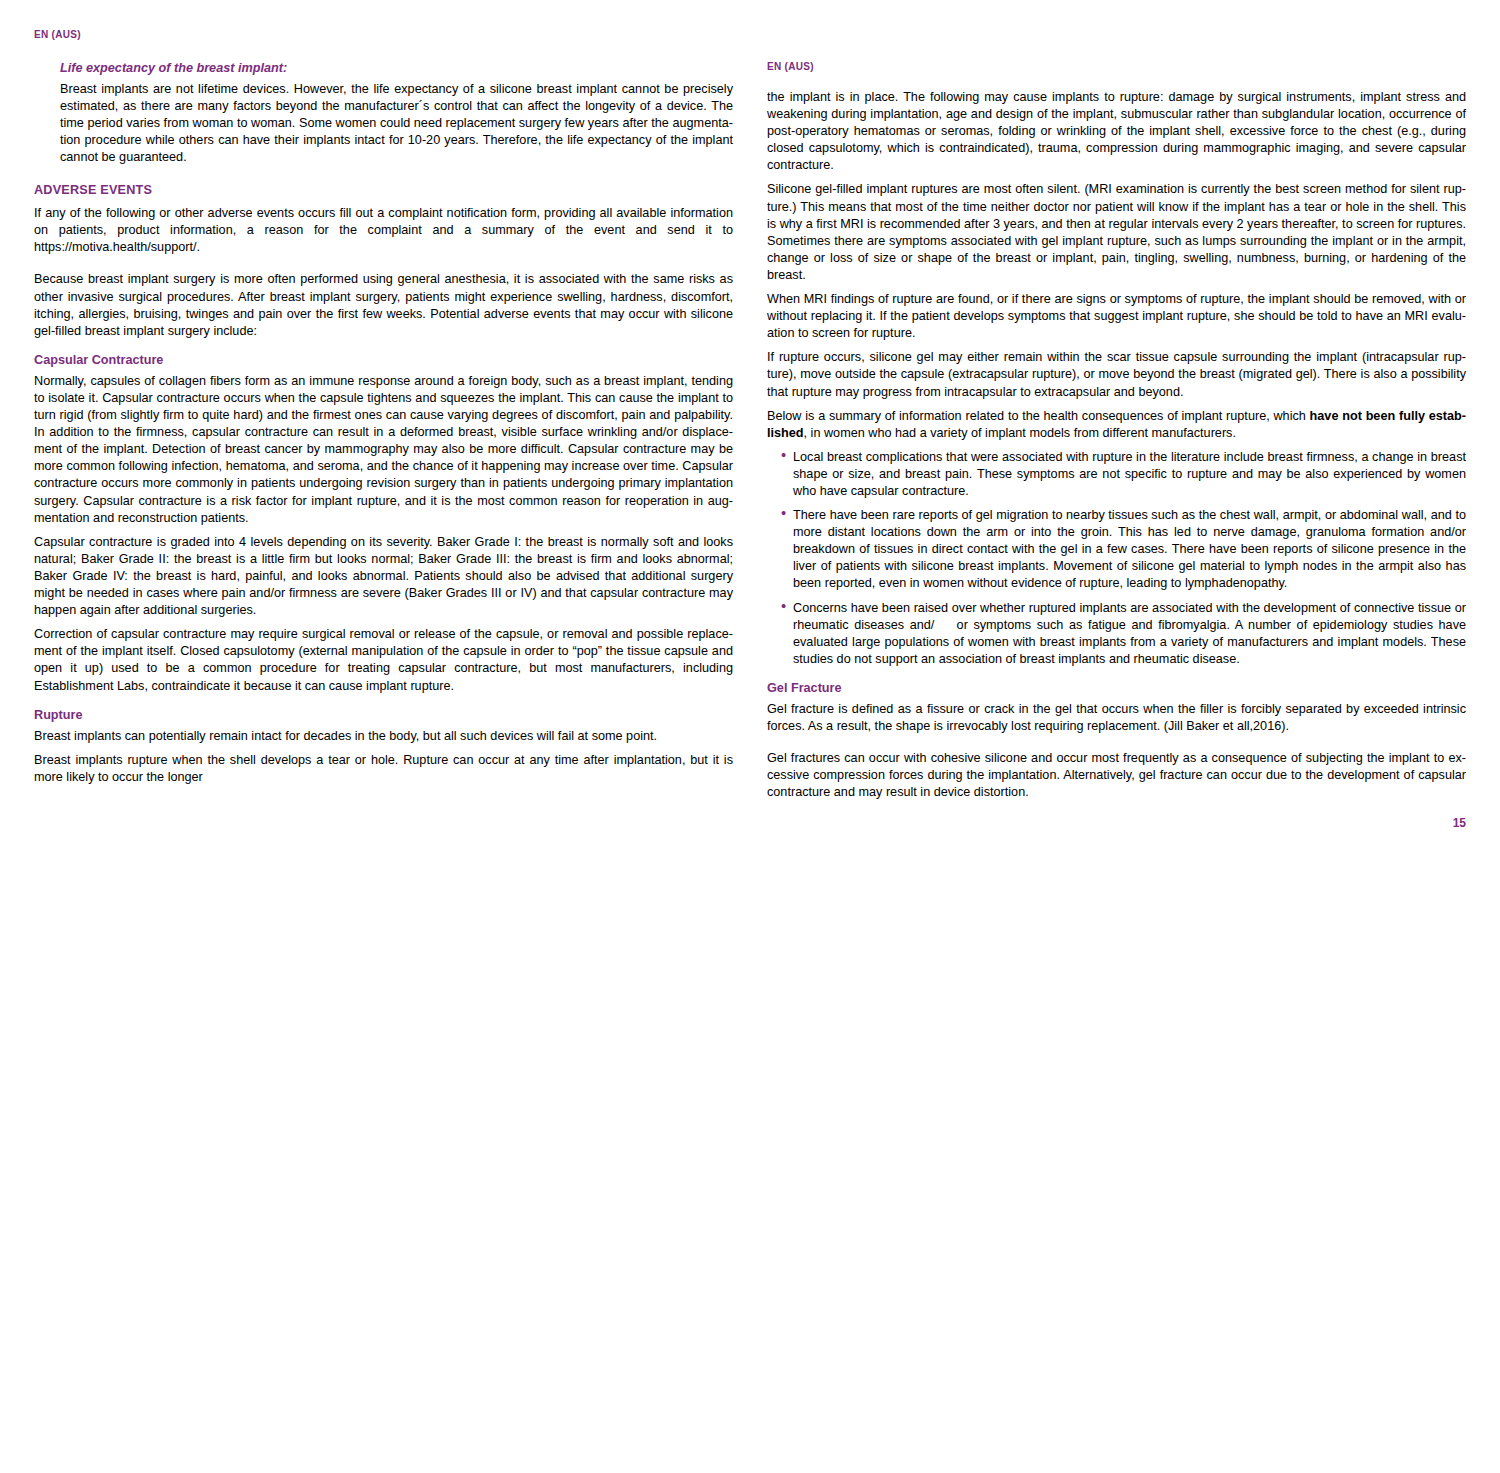EN (AUS)
Life expectancy of the breast implant:
Breast implants are not lifetime devices. However, the life expectancy of a silicone breast implant cannot be precisely estimated, as there are many factors beyond the manufacturer´s control that can affect the longevity of a device. The time period varies from woman to woman. Some women could need replacement surgery few years after the augmentation procedure while others can have their implants intact for 10-20 years. Therefore, the life expectancy of the implant cannot be guaranteed.
ADVERSE EVENTS
If any of the following or other adverse events occurs fill out a complaint notification form, providing all available information on patients, product information, a reason for the complaint and a summary of the event and send it to https://motiva.health/support/.
Because breast implant surgery is more often performed using general anesthesia, it is associated with the same risks as other invasive surgical procedures. After breast implant surgery, patients might experience swelling, hardness, discomfort, itching, allergies, bruising, twinges and pain over the first few weeks. Potential adverse events that may occur with silicone gel-filled breast implant surgery include:
Capsular Contracture
Normally, capsules of collagen fibers form as an immune response around a foreign body, such as a breast implant, tending to isolate it. Capsular contracture occurs when the capsule tightens and squeezes the implant. This can cause the implant to turn rigid (from slightly firm to quite hard) and the firmest ones can cause varying degrees of discomfort, pain and palpability. In addition to the firmness, capsular contracture can result in a deformed breast, visible surface wrinkling and/or displacement of the implant. Detection of breast cancer by mammography may also be more difficult. Capsular contracture may be more common following infection, hematoma, and seroma, and the chance of it happening may increase over time. Capsular contracture occurs more commonly in patients undergoing revision surgery than in patients undergoing primary implantation surgery. Capsular contracture is a risk factor for implant rupture, and it is the most common reason for reoperation in augmentation and reconstruction patients.
Capsular contracture is graded into 4 levels depending on its severity. Baker Grade I: the breast is normally soft and looks natural; Baker Grade II: the breast is a little firm but looks normal; Baker Grade III: the breast is firm and looks abnormal; Baker Grade IV: the breast is hard, painful, and looks abnormal. Patients should also be advised that additional surgery might be needed in cases where pain and/or firmness are severe (Baker Grades III or IV) and that capsular contracture may happen again after additional surgeries.
Correction of capsular contracture may require surgical removal or release of the capsule, or removal and possible replacement of the implant itself. Closed capsulotomy (external manipulation of the capsule in order to “pop” the tissue capsule and open it up) used to be a common procedure for treating capsular contracture, but most manufacturers, including Establishment Labs, contraindicate it because it can cause implant rupture.
Rupture
Breast implants can potentially remain intact for decades in the body, but all such devices will fail at some point.
Breast implants rupture when the shell develops a tear or hole. Rupture can occur at any time after implantation, but it is more likely to occur the longer
EN (AUS)
the implant is in place. The following may cause implants to rupture: damage by surgical instruments, implant stress and weakening during implantation, age and design of the implant, submuscular rather than subglandular location, occurrence of post-operatory hematomas or seromas, folding or wrinkling of the implant shell, excessive force to the chest (e.g., during closed capsulotomy, which is contraindicated), trauma, compression during mammographic imaging, and severe capsular contracture.
Silicone gel-filled implant ruptures are most often silent. (MRI examination is currently the best screen method for silent rupture.) This means that most of the time neither doctor nor patient will know if the implant has a tear or hole in the shell. This is why a first MRI is recommended after 3 years, and then at regular intervals every 2 years thereafter, to screen for ruptures. Sometimes there are symptoms associated with gel implant rupture, such as lumps surrounding the implant or in the armpit, change or loss of size or shape of the breast or implant, pain, tingling, swelling, numbness, burning, or hardening of the breast.
When MRI findings of rupture are found, or if there are signs or symptoms of rupture, the implant should be removed, with or without replacing it. If the patient develops symptoms that suggest implant rupture, she should be told to have an MRI evaluation to screen for rupture.
If rupture occurs, silicone gel may either remain within the scar tissue capsule surrounding the implant (intracapsular rupture), move outside the capsule (extracapsular rupture), or move beyond the breast (migrated gel). There is also a possibility that rupture may progress from intracapsular to extracapsular and beyond.
Below is a summary of information related to the health consequences of implant rupture, which have not been fully established, in women who had a variety of implant models from different manufacturers.
Local breast complications that were associated with rupture in the literature include breast firmness, a change in breast shape or size, and breast pain. These symptoms are not specific to rupture and may be also experienced by women who have capsular contracture.
There have been rare reports of gel migration to nearby tissues such as the chest wall, armpit, or abdominal wall, and to more distant locations down the arm or into the groin. This has led to nerve damage, granuloma formation and/or breakdown of tissues in direct contact with the gel in a few cases. There have been reports of silicone presence in the liver of patients with silicone breast implants. Movement of silicone gel material to lymph nodes in the armpit also has been reported, even in women without evidence of rupture, leading to lymphadenopathy.
Concerns have been raised over whether ruptured implants are associated with the development of connective tissue or rheumatic diseases and/ or symptoms such as fatigue and fibromyalgia. A number of epidemiology studies have evaluated large populations of women with breast implants from a variety of manufacturers and implant models. These studies do not support an association of breast implants and rheumatic disease.
Gel Fracture
Gel fracture is defined as a fissure or crack in the gel that occurs when the filler is forcibly separated by exceeded intrinsic forces. As a result, the shape is irrevocably lost requiring replacement. (Jill Baker et all,2016).
Gel fractures can occur with cohesive silicone and occur most frequently as a consequence of subjecting the implant to excessive compression forces during the implantation. Alternatively, gel fracture can occur due to the development of capsular contracture and may result in device distortion.
15